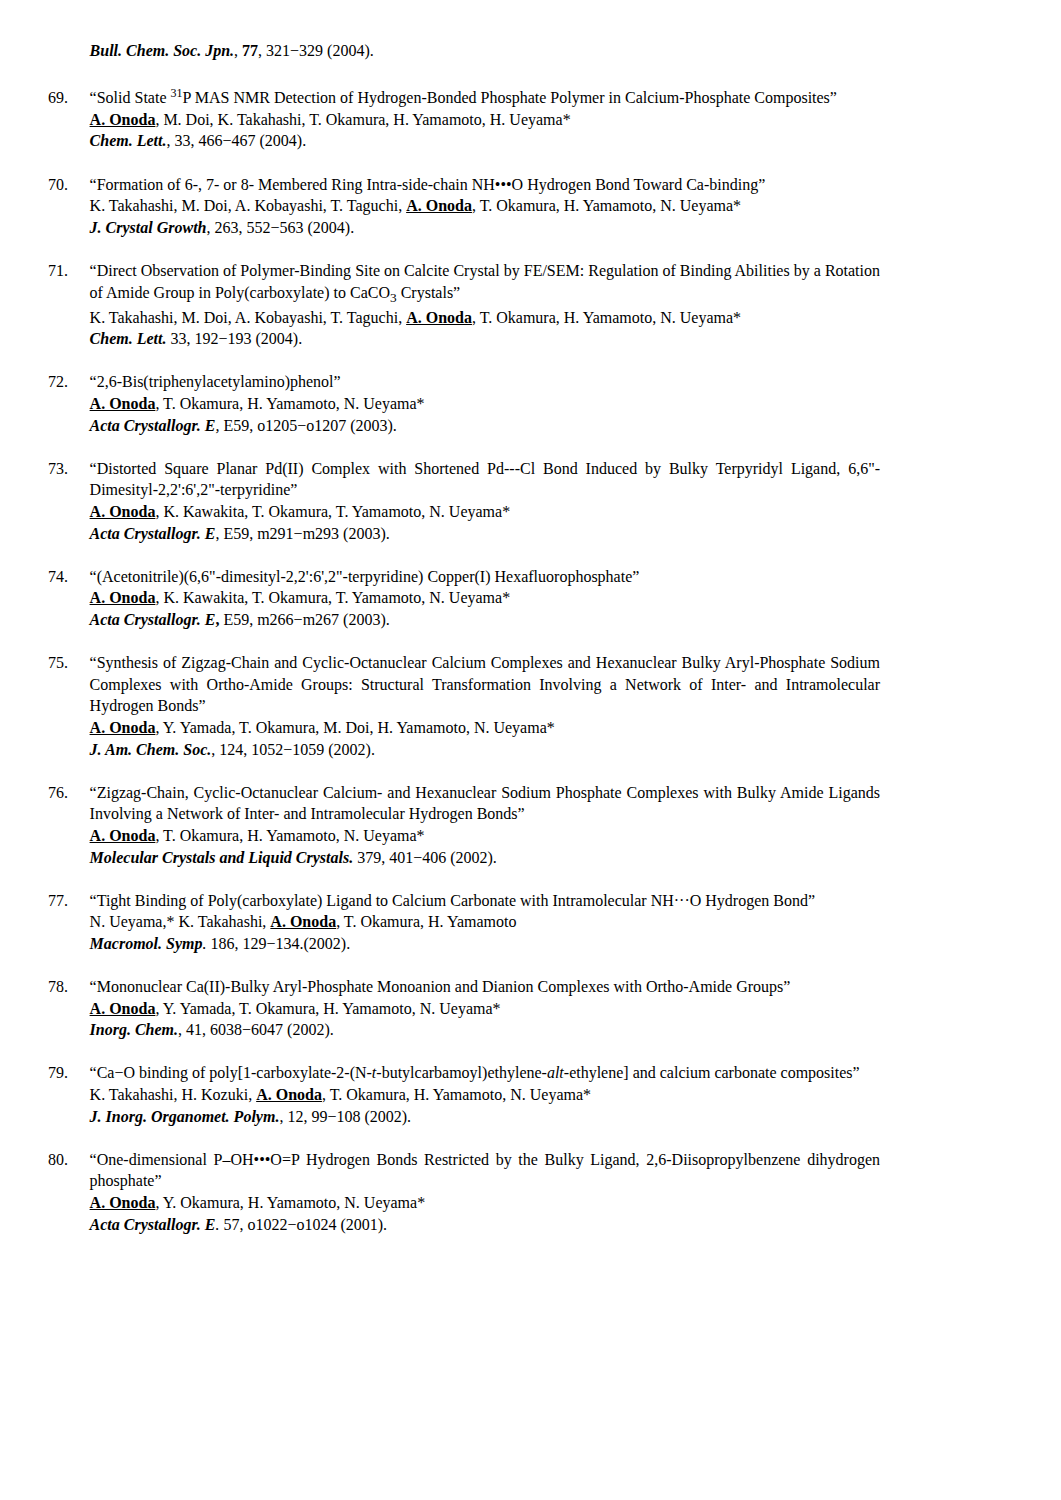Bull. Chem. Soc. Jpn., 77, 321−329 (2004).
69.
“Solid State 31P MAS NMR Detection of Hydrogen-Bonded Phosphate Polymer in Calcium-Phosphate Composites”
A. Onoda, M. Doi, K. Takahashi, T. Okamura, H. Yamamoto, H. Ueyama*
Chem. Lett., 33, 466−467 (2004).
70.
“Formation of 6-, 7- or 8- Membered Ring Intra-side-chain NH•••O Hydrogen Bond Toward Ca-binding”
K. Takahashi, M. Doi, A. Kobayashi, T. Taguchi, A. Onoda, T. Okamura, H. Yamamoto, N. Ueyama*
J. Crystal Growth, 263, 552−563 (2004).
71.
“Direct Observation of Polymer-Binding Site on Calcite Crystal by FE/SEM: Regulation of Binding Abilities by a Rotation of Amide Group in Poly(carboxylate) to CaCO3 Crystals”
K. Takahashi, M. Doi, A. Kobayashi, T. Taguchi, A. Onoda, T. Okamura, H. Yamamoto, N. Ueyama*
Chem. Lett. 33, 192−193 (2004).
72.
“2,6-Bis(triphenylacetylamino)phenol”
A. Onoda, T. Okamura, H. Yamamoto, N. Ueyama*
Acta Crystallogr. E, E59, o1205−o1207 (2003).
73.
“Distorted Square Planar Pd(II) Complex with Shortened Pd---Cl Bond Induced by Bulky Terpyridyl Ligand, 6,6"-Dimesityl-2,2':6',2"-terpyridine”
A. Onoda, K. Kawakita, T. Okamura, T. Yamamoto, N. Ueyama*
Acta Crystallogr. E, E59, m291−m293 (2003).
74.
“(Acetonitrile)(6,6"-dimesityl-2,2':6',2"-terpyridine) Copper(I) Hexafluorophosphate”
A. Onoda, K. Kawakita, T. Okamura, T. Yamamoto, N. Ueyama*
Acta Crystallogr. E, E59, m266−m267 (2003).
75.
“Synthesis of Zigzag-Chain and Cyclic-Octanuclear Calcium Complexes and Hexanuclear Bulky Aryl-Phosphate Sodium Complexes with Ortho-Amide Groups: Structural Transformation Involving a Network of Inter- and Intramolecular Hydrogen Bonds”
A. Onoda, Y. Yamada, T. Okamura, M. Doi, H. Yamamoto, N. Ueyama*
J. Am. Chem. Soc., 124, 1052−1059 (2002).
76.
“Zigzag-Chain, Cyclic-Octanuclear Calcium- and Hexanuclear Sodium Phosphate Complexes with Bulky Amide Ligands Involving a Network of Inter- and Intramolecular Hydrogen Bonds”
A. Onoda, T. Okamura, H. Yamamoto, N. Ueyama*
Molecular Crystals and Liquid Crystals. 379, 401−406 (2002).
77.
“Tight Binding of Poly(carboxylate) Ligand to Calcium Carbonate with Intramolecular NH···O Hydrogen Bond”
N. Ueyama,* K. Takahashi, A. Onoda, T. Okamura, H. Yamamoto
Macromol. Symp. 186, 129−134.(2002).
78.
“Mononuclear Ca(II)-Bulky Aryl-Phosphate Monoanion and Dianion Complexes with Ortho-Amide Groups”
A. Onoda, Y. Yamada, T. Okamura, H. Yamamoto, N. Ueyama*
Inorg. Chem., 41, 6038−6047 (2002).
79.
“Ca−O binding of poly[1-carboxylate-2-(N-t-butylcarbamoyl)ethylene-alt-ethylene] and calcium carbonate composites”
K. Takahashi, H. Kozuki, A. Onoda, T. Okamura, H. Yamamoto, N. Ueyama*
J. Inorg. Organomet. Polym., 12, 99−108 (2002).
80.
“One-dimensional P–OH•••O=P Hydrogen Bonds Restricted by the Bulky Ligand, 2,6-Diisopropylbenzene dihydrogen phosphate”
A. Onoda, Y. Okamura, H. Yamamoto, N. Ueyama*
Acta Crystallogr. E. 57, o1022−o1024 (2001).